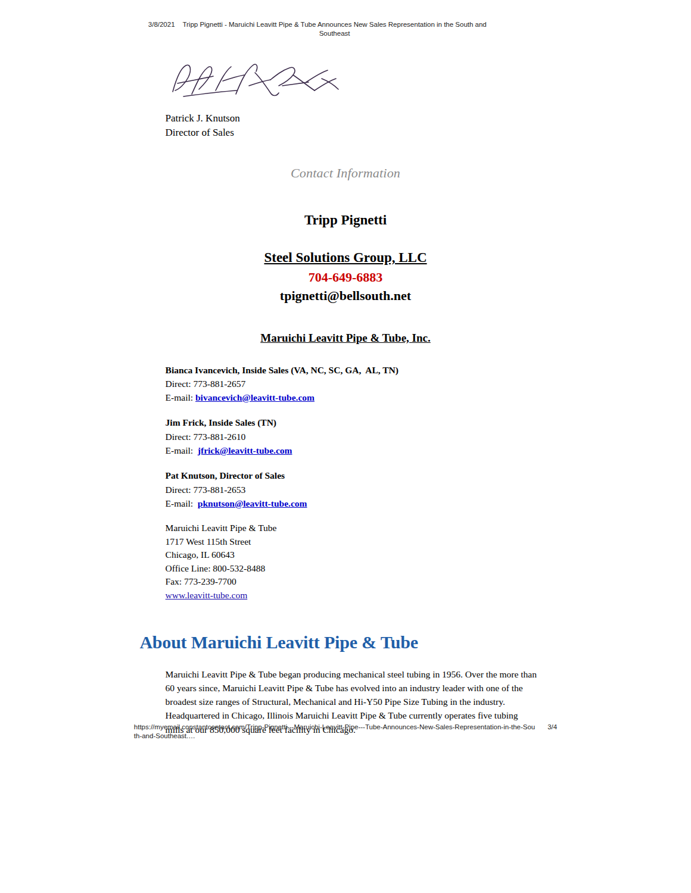3/8/2021
Tripp Pignetti - Maruichi Leavitt Pipe & Tube Announces New Sales Representation in the South and Southeast
Patrick J. Knutson
Director of Sales
Contact Information
Tripp Pignetti
Steel Solutions Group, LLC
704-649-6883
tpignetti@bellsouth.net
Maruichi Leavitt Pipe & Tube, Inc.
Bianca Ivancevich, Inside Sales (VA, NC, SC, GA, AL, TN)
Direct: 773-881-2657
E-mail: bivancevich@leavitt-tube.com
Jim Frick, Inside Sales (TN)
Direct: 773-881-2610
E-mail: jfrick@leavitt-tube.com
Pat Knutson, Director of Sales
Direct: 773-881-2653
E-mail: pknutson@leavitt-tube.com
Maruichi Leavitt Pipe & Tube
1717 West 115th Street
Chicago, IL 60643
Office Line: 800-532-8488
Fax: 773-239-7700
www.leavitt-tube.com
About Maruichi Leavitt Pipe & Tube
Maruichi Leavitt Pipe & Tube began producing mechanical steel tubing in 1956. Over the more than 60 years since, Maruichi Leavitt Pipe & Tube has evolved into an industry leader with one of the broadest size ranges of Structural, Mechanical and Hi-Y50 Pipe Size Tubing in the industry. Headquartered in Chicago, Illinois Maruichi Leavitt Pipe & Tube currently operates five tubing mills at our 850,000 square feet facility in Chicago.
https://myemail.constantcontact.com/Tripp-Pignetti---Maruichi-Leavitt-Pipe---Tube-Announces-New-Sales-Representation-in-the-South-and-Southeast.… 3/4